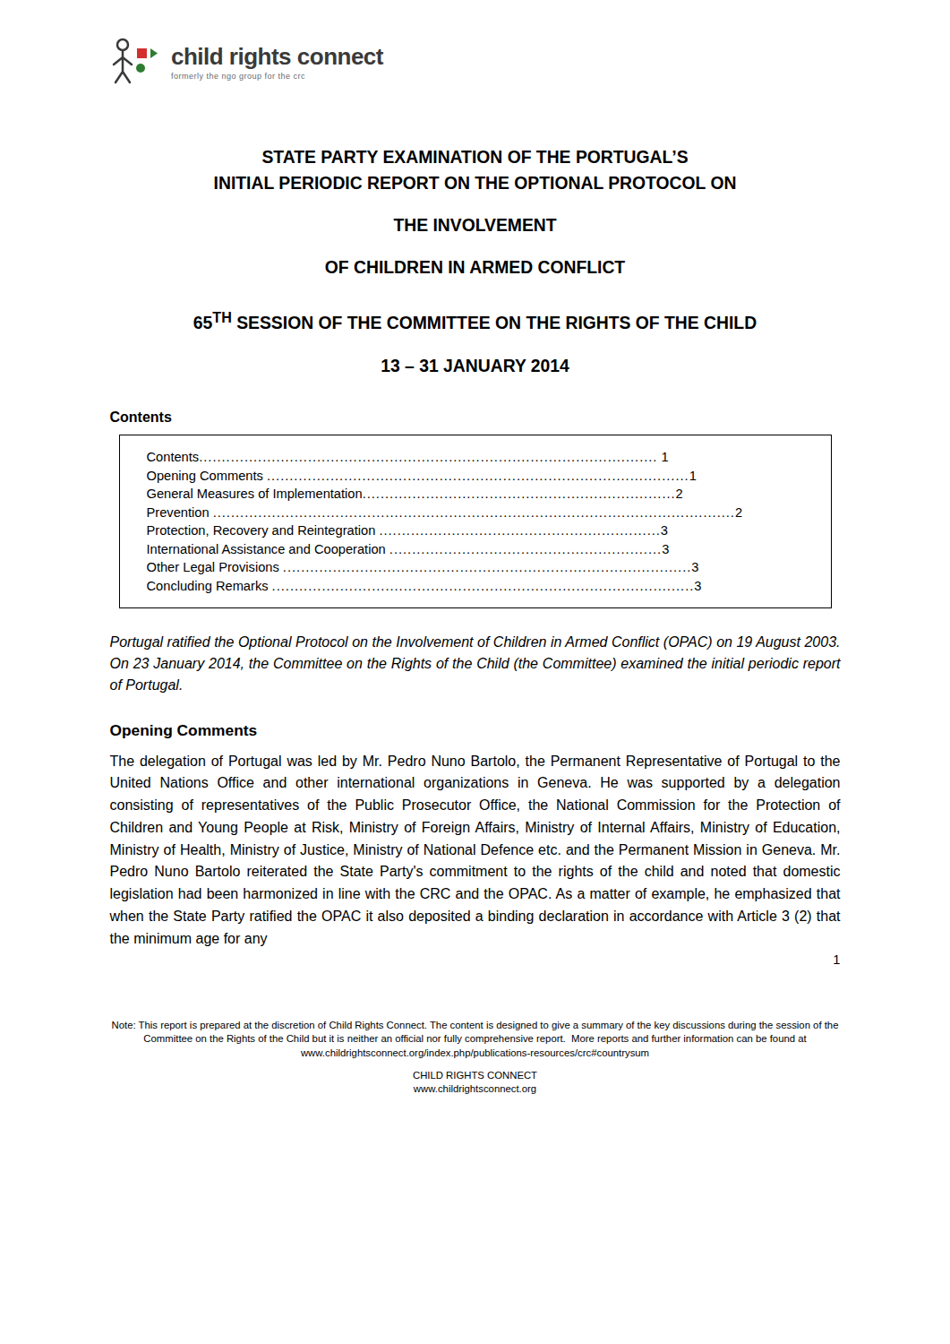child rights connect
formerly the ngo group for the crc
STATE PARTY EXAMINATION OF THE PORTUGAL’S
INITIAL PERIODIC REPORT ON THE OPTIONAL PROTOCOL ON
THE INVOLVEMENT
OF CHILDREN IN ARMED CONFLICT
65TH SESSION OF THE COMMITTEE ON THE RIGHTS OF THE CHILD
13 – 31 JANUARY 2014
Contents
Contents..................................................................................................... 1
Opening Comments ............................................................................................. 1
General Measures of Implementation..................................................................... 2
Prevention ................................................................................................................... 2
Protection, Recovery and Reintegration .............................................................. 3
International Assistance and Cooperation ............................................................ 3
Other Legal Provisions .......................................................................................... 3
Concluding Remarks ............................................................................................. 3
Portugal ratified the Optional Protocol on the Involvement of Children in Armed Conflict (OPAC) on 19 August 2003. On 23 January 2014, the Committee on the Rights of the Child (the Committee) examined the initial periodic report of Portugal.
Opening Comments
The delegation of Portugal was led by Mr. Pedro Nuno Bartolo, the Permanent Representative of Portugal to the United Nations Office and other international organizations in Geneva. He was supported by a delegation consisting of representatives of the Public Prosecutor Office, the National Commission for the Protection of Children and Young People at Risk, Ministry of Foreign Affairs, Ministry of Internal Affairs, Ministry of Education, Ministry of Health, Ministry of Justice, Ministry of National Defence etc. and the Permanent Mission in Geneva. Mr. Pedro Nuno Bartolo reiterated the State Party's commitment to the rights of the child and noted that domestic legislation had been harmonized in line with the CRC and the OPAC. As a matter of example, he emphasized that when the State Party ratified the OPAC it also deposited a binding declaration in accordance with Article 3 (2) that the minimum age for any
1
Note: This report is prepared at the discretion of Child Rights Connect. The content is designed to give a summary of the key discussions during the session of the Committee on the Rights of the Child but it is neither an official nor fully comprehensive report. More reports and further information can be found at
www.childrightsconnect.org/index.php/publications-resources/crc#countrysum
CHILD RIGHTS CONNECT
www.childrightsconnect.org